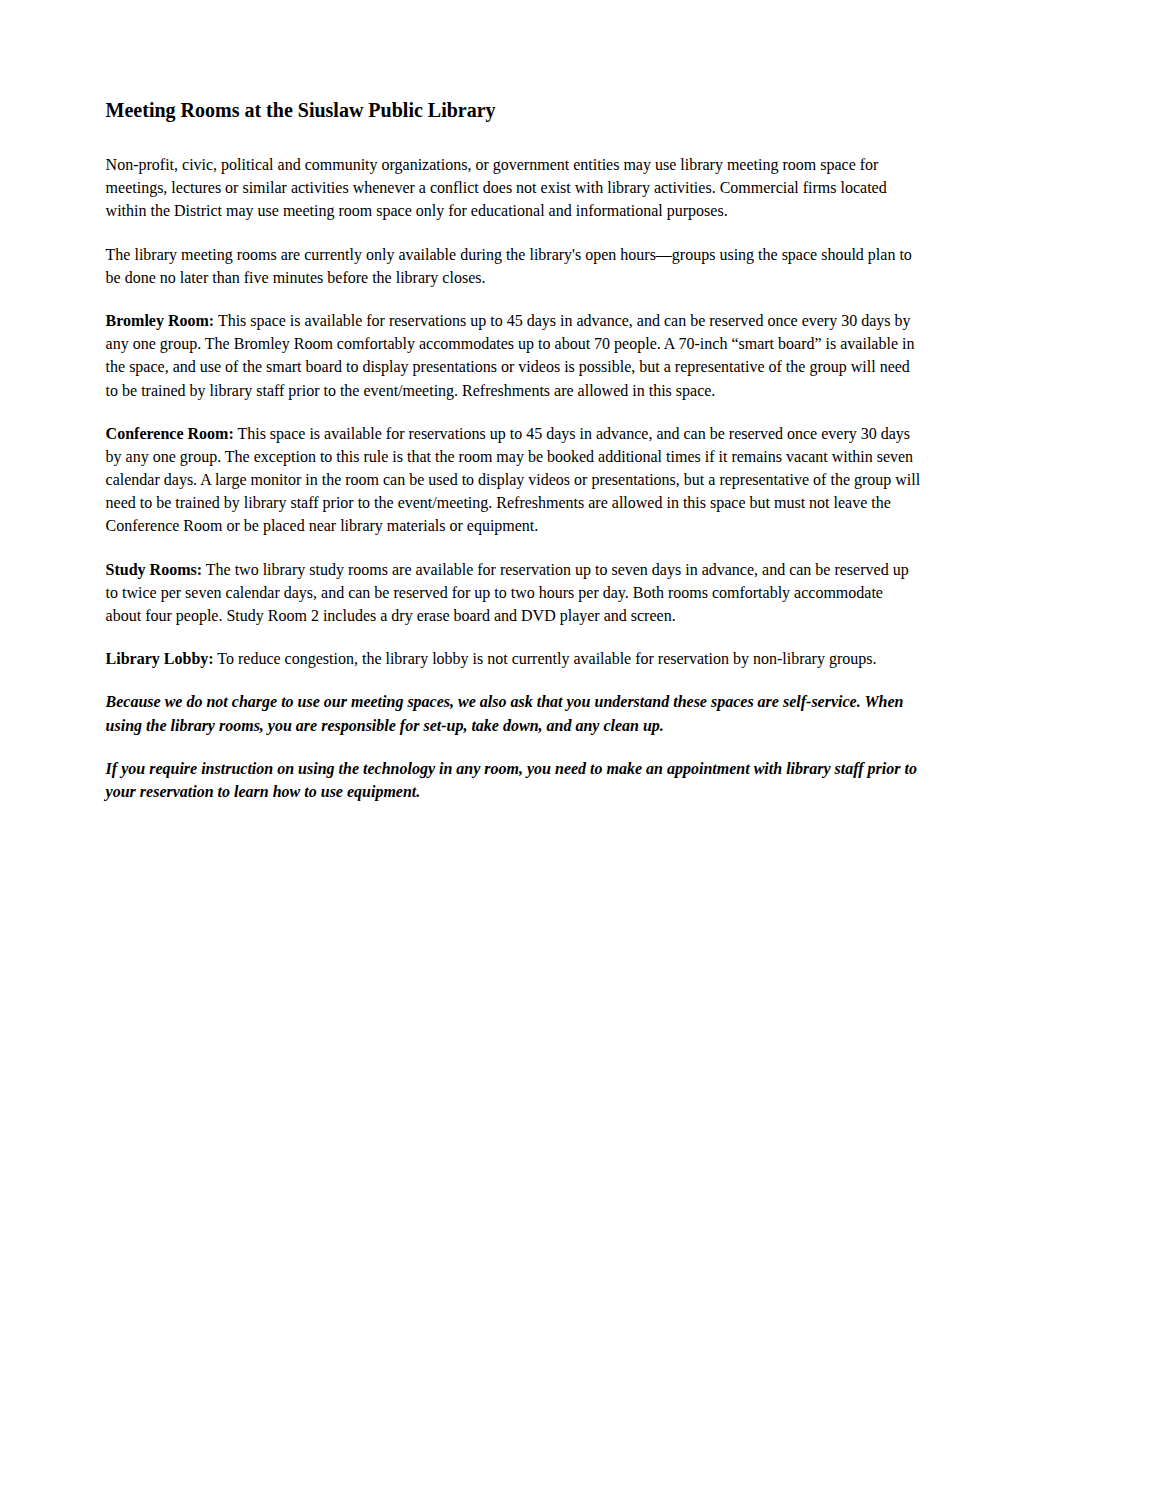Meeting Rooms at the Siuslaw Public Library
Non-profit, civic, political and community organizations, or government entities may use library meeting room space for meetings, lectures or similar activities whenever a conflict does not exist with library activities. Commercial firms located within the District may use meeting room space only for educational and informational purposes.
The library meeting rooms are currently only available during the library's open hours—groups using the space should plan to be done no later than five minutes before the library closes.
Bromley Room: This space is available for reservations up to 45 days in advance, and can be reserved once every 30 days by any one group. The Bromley Room comfortably accommodates up to about 70 people. A 70-inch “smart board” is available in the space, and use of the smart board to display presentations or videos is possible, but a representative of the group will need to be trained by library staff prior to the event/meeting. Refreshments are allowed in this space.
Conference Room: This space is available for reservations up to 45 days in advance, and can be reserved once every 30 days by any one group. The exception to this rule is that the room may be booked additional times if it remains vacant within seven calendar days. A large monitor in the room can be used to display videos or presentations, but a representative of the group will need to be trained by library staff prior to the event/meeting. Refreshments are allowed in this space but must not leave the Conference Room or be placed near library materials or equipment.
Study Rooms: The two library study rooms are available for reservation up to seven days in advance, and can be reserved up to twice per seven calendar days, and can be reserved for up to two hours per day. Both rooms comfortably accommodate about four people. Study Room 2 includes a dry erase board and DVD player and screen.
Library Lobby: To reduce congestion, the library lobby is not currently available for reservation by non-library groups.
Because we do not charge to use our meeting spaces, we also ask that you understand these spaces are self-service. When using the library rooms, you are responsible for set-up, take down, and any clean up.
If you require instruction on using the technology in any room, you need to make an appointment with library staff prior to your reservation to learn how to use equipment.